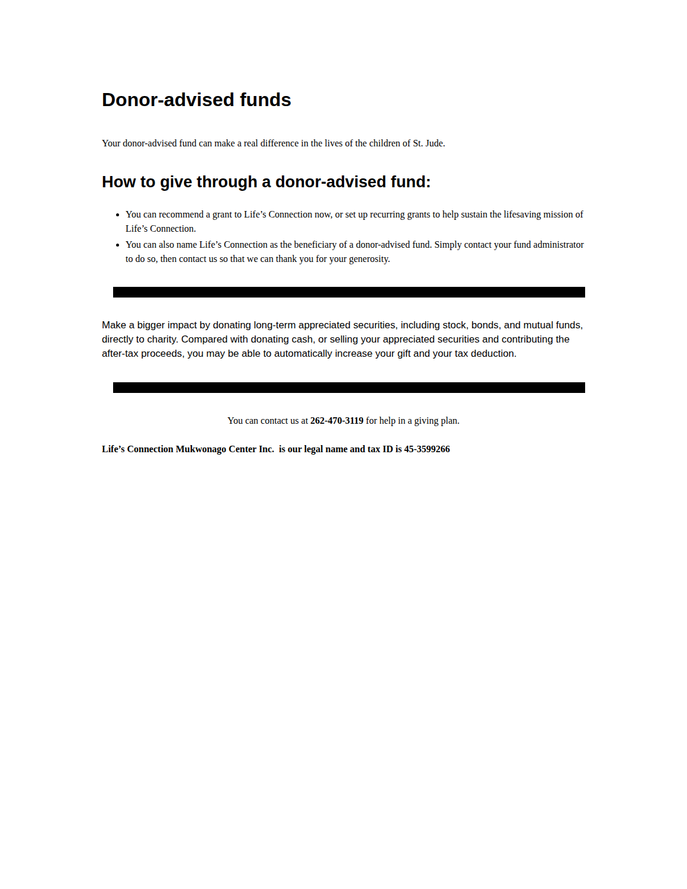Donor-advised funds
Your donor-advised fund can make a real difference in the lives of the children of St. Jude.
How to give through a donor-advised fund:
You can recommend a grant to Life’s Connection now, or set up recurring grants to help sustain the lifesaving mission of Life’s Connection.
You can also name Life’s Connection as the beneficiary of a donor-advised fund. Simply contact your fund administrator to do so, then contact us so that we can thank you for your generosity.
Make a bigger impact by donating long-term appreciated securities, including stock, bonds, and mutual funds, directly to charity. Compared with donating cash, or selling your appreciated securities and contributing the after-tax proceeds, you may be able to automatically increase your gift and your tax deduction.
You can contact us at 262-470-3119 for help in a giving plan.
Life’s Connection Mukwonago Center Inc. is our legal name and tax ID is 45-3599266